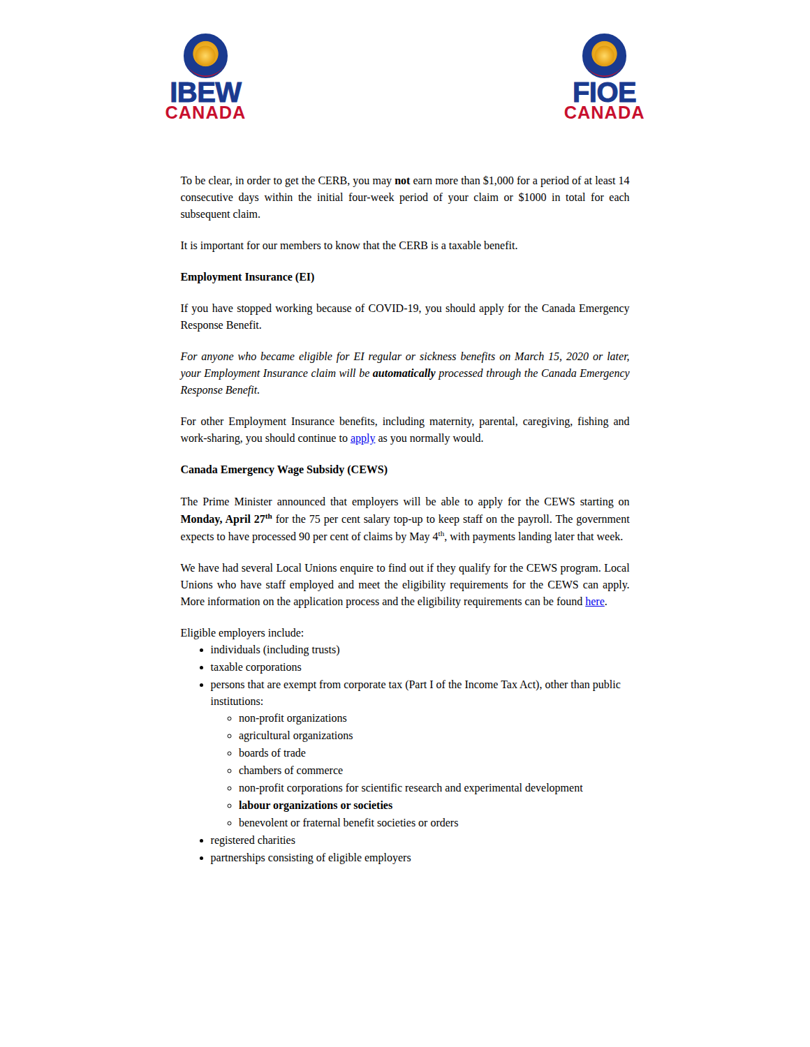IBEW
CANADA
FIOE
CANADA
To be clear, in order to get the CERB, you may not earn more than $1,000 for a period of at least 14 consecutive days within the initial four-week period of your claim or $1000 in total for each subsequent claim.
It is important for our members to know that the CERB is a taxable benefit.
Employment Insurance (EI)
If you have stopped working because of COVID-19, you should apply for the Canada Emergency Response Benefit.
For anyone who became eligible for EI regular or sickness benefits on March 15, 2020 or later, your Employment Insurance claim will be automatically processed through the Canada Emergency Response Benefit.
For other Employment Insurance benefits, including maternity, parental, caregiving, fishing and work-sharing, you should continue to apply as you normally would.
Canada Emergency Wage Subsidy (CEWS)
The Prime Minister announced that employers will be able to apply for the CEWS starting on Monday, April 27th for the 75 per cent salary top-up to keep staff on the payroll. The government expects to have processed 90 per cent of claims by May 4th, with payments landing later that week.
We have had several Local Unions enquire to find out if they qualify for the CEWS program. Local Unions who have staff employed and meet the eligibility requirements for the CEWS can apply. More information on the application process and the eligibility requirements can be found here.
Eligible employers include:
individuals (including trusts)
taxable corporations
persons that are exempt from corporate tax (Part I of the Income Tax Act), other than public institutions:
non-profit organizations
agricultural organizations
boards of trade
chambers of commerce
non-profit corporations for scientific research and experimental development
labour organizations or societies
benevolent or fraternal benefit societies or orders
registered charities
partnerships consisting of eligible employers